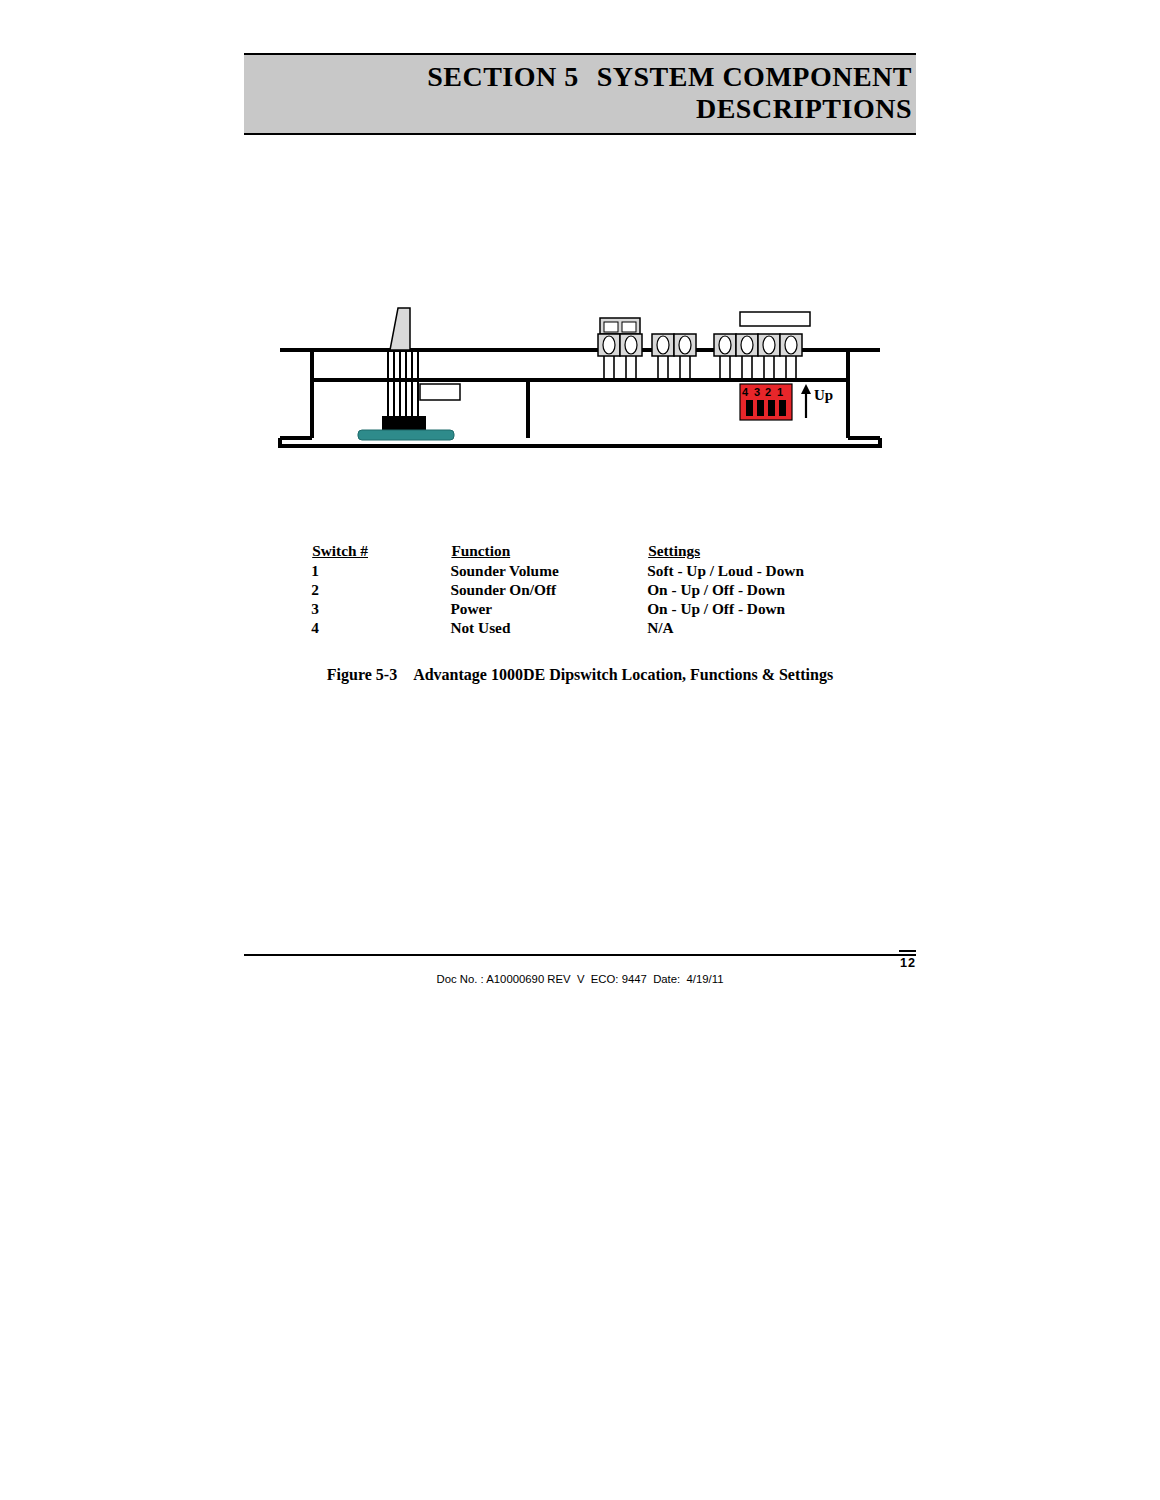SECTION 5 SYSTEM COMPONENT DESCRIPTIONS
4 3 2 1 Up
| Switch # | Function | Settings |
| --- | --- | --- |
| 1 | Sounder Volume | Soft - Up / Loud - Down |
| 2 | Sounder On/Off | On - Up / Off - Down |
| 3 | Power | On - Up / Off - Down |
| 4 | Not Used | N/A |
Figure 5-3 Advantage 1000DE Dipswitch Location, Functions & Settings
12
Doc No. : A10000690 REV V ECO: 9447 Date: 4/19/11